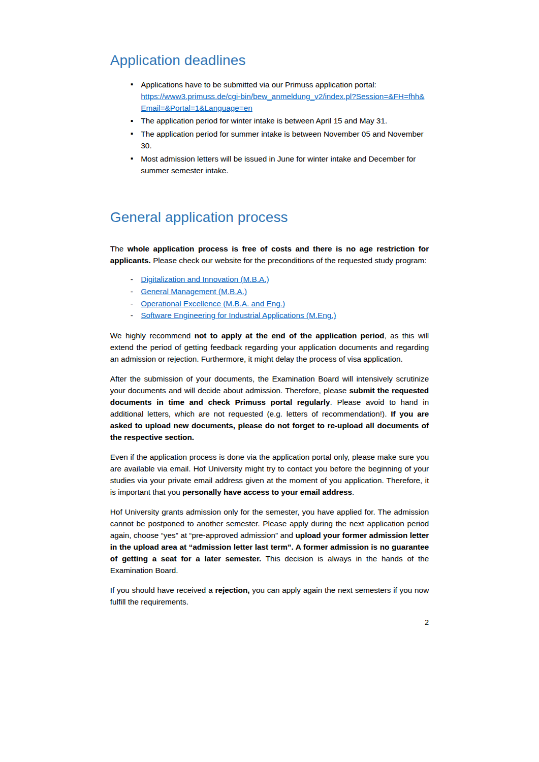Application deadlines
Applications have to be submitted via our Primuss application portal: https://www3.primuss.de/cgi-bin/bew_anmeldung_v2/index.pl?Session=&FH=fhh&Email=&Portal=1&Language=en
The application period for winter intake is between April 15 and May 31.
The application period for summer intake is between November 05 and November 30.
Most admission letters will be issued in June for winter intake and December for summer semester intake.
General application process
The whole application process is free of costs and there is no age restriction for applicants. Please check our website for the preconditions of the requested study program:
Digitalization and Innovation (M.B.A.)
General Management (M.B.A.)
Operational Excellence (M.B.A. and Eng.)
Software Engineering for Industrial Applications (M.Eng.)
We highly recommend not to apply at the end of the application period, as this will extend the period of getting feedback regarding your application documents and regarding an admission or rejection. Furthermore, it might delay the process of visa application.
After the submission of your documents, the Examination Board will intensively scrutinize your documents and will decide about admission. Therefore, please submit the requested documents in time and check Primuss portal regularly. Please avoid to hand in additional letters, which are not requested (e.g. letters of recommendation!). If you are asked to upload new documents, please do not forget to re-upload all documents of the respective section.
Even if the application process is done via the application portal only, please make sure you are available via email. Hof University might try to contact you before the beginning of your studies via your private email address given at the moment of you application. Therefore, it is important that you personally have access to your email address.
Hof University grants admission only for the semester, you have applied for. The admission cannot be postponed to another semester. Please apply during the next application period again, choose “yes” at “pre-approved admission” and upload your former admission letter in the upload area at “admission letter last term”. A former admission is no guarantee of getting a seat for a later semester. This decision is always in the hands of the Examination Board.
If you should have received a rejection, you can apply again the next semesters if you now fulfill the requirements.
2